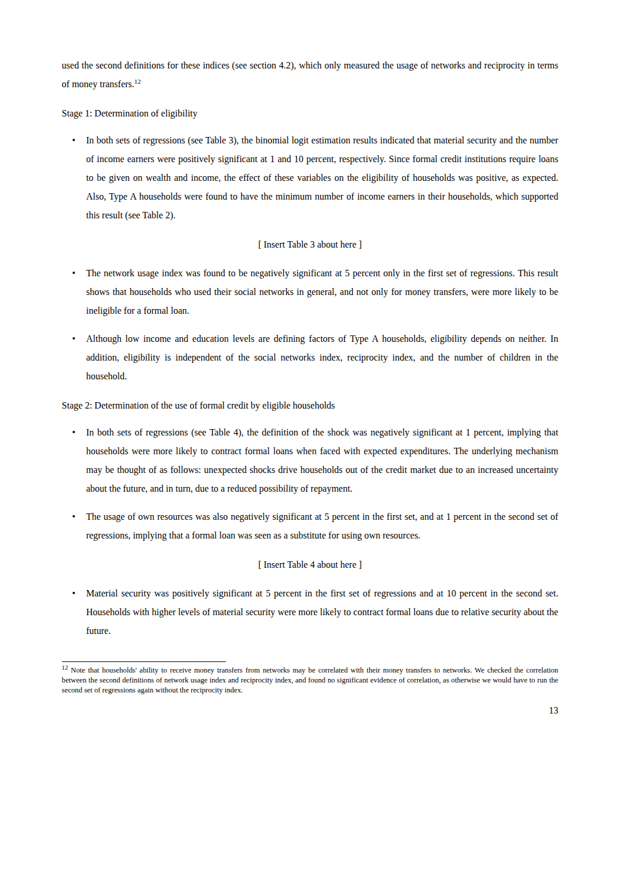used the second definitions for these indices (see section 4.2), which only measured the usage of networks and reciprocity in terms of money transfers.12
Stage 1: Determination of eligibility
In both sets of regressions (see Table 3), the binomial logit estimation results indicated that material security and the number of income earners were positively significant at 1 and 10 percent, respectively. Since formal credit institutions require loans to be given on wealth and income, the effect of these variables on the eligibility of households was positive, as expected. Also, Type A households were found to have the minimum number of income earners in their households, which supported this result (see Table 2).
[ Insert Table 3 about here ]
The network usage index was found to be negatively significant at 5 percent only in the first set of regressions. This result shows that households who used their social networks in general, and not only for money transfers, were more likely to be ineligible for a formal loan.
Although low income and education levels are defining factors of Type A households, eligibility depends on neither. In addition, eligibility is independent of the social networks index, reciprocity index, and the number of children in the household.
Stage 2: Determination of the use of formal credit by eligible households
In both sets of regressions (see Table 4), the definition of the shock was negatively significant at 1 percent, implying that households were more likely to contract formal loans when faced with expected expenditures. The underlying mechanism may be thought of as follows: unexpected shocks drive households out of the credit market due to an increased uncertainty about the future, and in turn, due to a reduced possibility of repayment.
The usage of own resources was also negatively significant at 5 percent in the first set, and at 1 percent in the second set of regressions, implying that a formal loan was seen as a substitute for using own resources.
[ Insert Table 4 about here ]
Material security was positively significant at 5 percent in the first set of regressions and at 10 percent in the second set. Households with higher levels of material security were more likely to contract formal loans due to relative security about the future.
12 Note that households' ability to receive money transfers from networks may be correlated with their money transfers to networks. We checked the correlation between the second definitions of network usage index and reciprocity index, and found no significant evidence of correlation, as otherwise we would have to run the second set of regressions again without the reciprocity index.
13